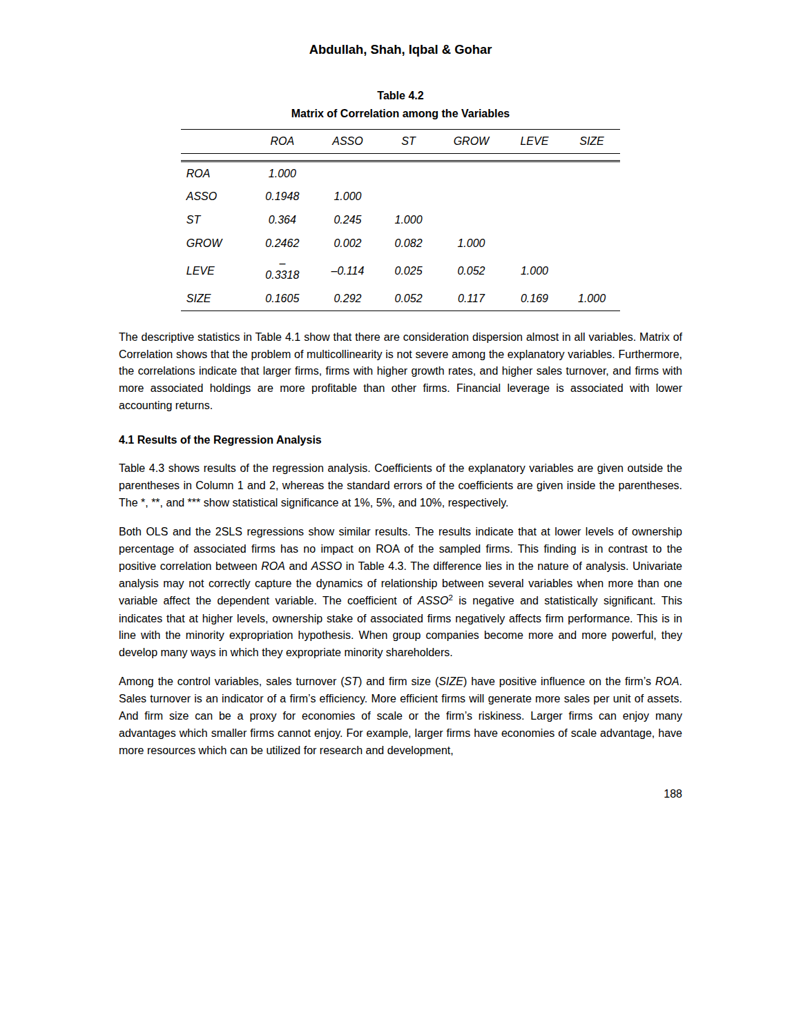Abdullah, Shah, Iqbal & Gohar
Table 4.2
Matrix of Correlation among the Variables
| | ROA | ASSO | ST | GROW | LEVE | SIZE |
| --- | --- | --- | --- | --- | --- | --- |
| ROA | 1.000 | | | | | |
| ASSO | 0.1948 | 1.000 | | | | |
| ST | 0.364 | 0.245 | 1.000 | | | |
| GROW | 0.2462 | 0.002 | 0.082 | 1.000 | | |
| LEVE | – 0.3318 | –0.114 | 0.025 | 0.052 | 1.000 | |
| SIZE | 0.1605 | 0.292 | 0.052 | 0.117 | 0.169 | 1.000 |
The descriptive statistics in Table 4.1 show that there are consideration dispersion almost in all variables. Matrix of Correlation shows that the problem of multicollinearity is not severe among the explanatory variables. Furthermore, the correlations indicate that larger firms, firms with higher growth rates, and higher sales turnover, and firms with more associated holdings are more profitable than other firms. Financial leverage is associated with lower accounting returns.
4.1 Results of the Regression Analysis
Table 4.3 shows results of the regression analysis. Coefficients of the explanatory variables are given outside the parentheses in Column 1 and 2, whereas the standard errors of the coefficients are given inside the parentheses. The *, **, and *** show statistical significance at 1%, 5%, and 10%, respectively.
Both OLS and the 2SLS regressions show similar results. The results indicate that at lower levels of ownership percentage of associated firms has no impact on ROA of the sampled firms. This finding is in contrast to the positive correlation between ROA and ASSO in Table 4.3. The difference lies in the nature of analysis. Univariate analysis may not correctly capture the dynamics of relationship between several variables when more than one variable affect the dependent variable. The coefficient of ASSO2 is negative and statistically significant. This indicates that at higher levels, ownership stake of associated firms negatively affects firm performance. This is in line with the minority expropriation hypothesis. When group companies become more and more powerful, they develop many ways in which they expropriate minority shareholders.
Among the control variables, sales turnover (ST) and firm size (SIZE) have positive influence on the firm’s ROA. Sales turnover is an indicator of a firm’s efficiency. More efficient firms will generate more sales per unit of assets. And firm size can be a proxy for economies of scale or the firm’s riskiness. Larger firms can enjoy many advantages which smaller firms cannot enjoy. For example, larger firms have economies of scale advantage, have more resources which can be utilized for research and development,
188